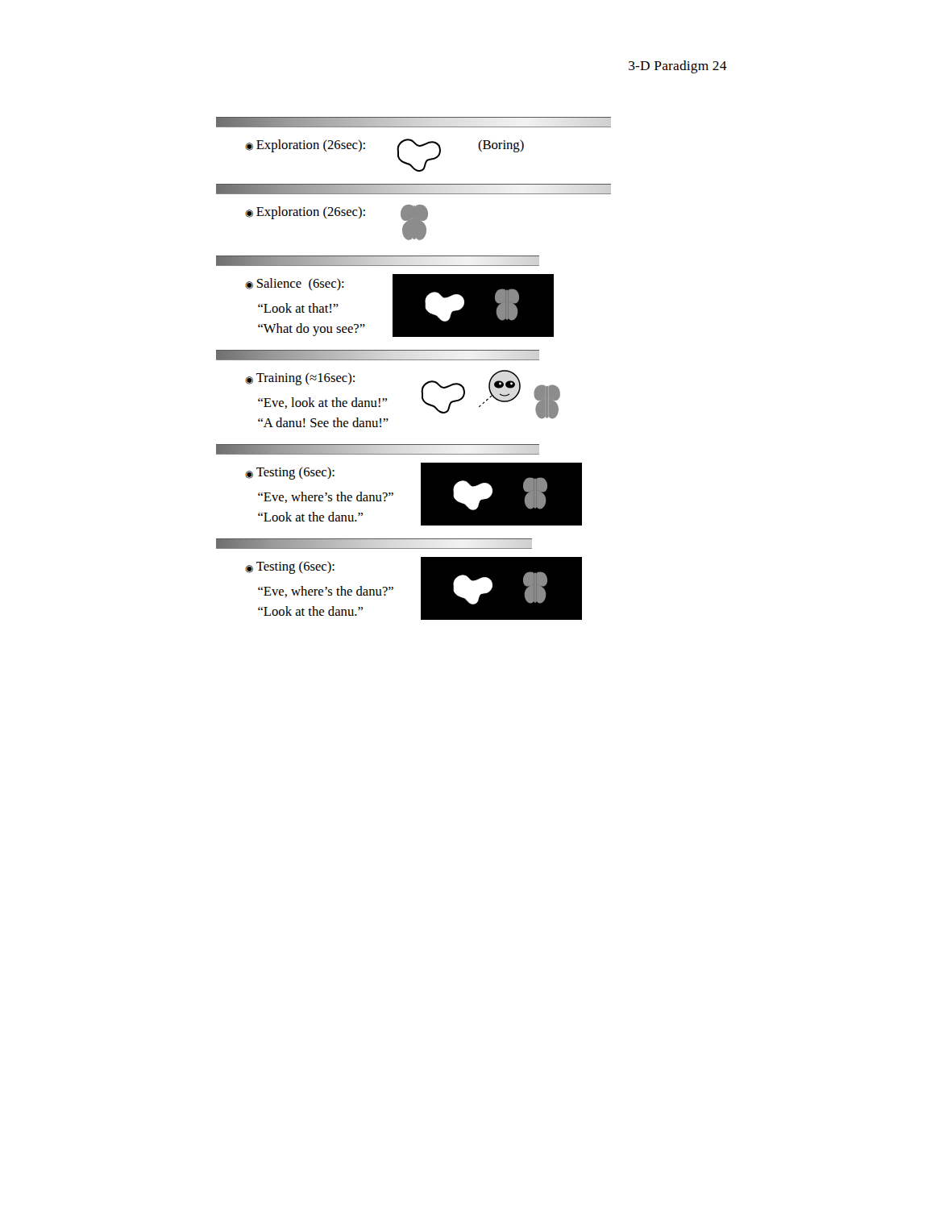3-D Paradigm 24
Exploration (26sec):
(Boring)
Exploration (26sec):
Salience (6sec):
“Look at that!”
“What do you see?”
Training (≈16sec):
“Eve, look at the danu!”
“A danu! See the danu!”
Testing (6sec):
“Eve, where’s the danu?”
“Look at the danu.”
Testing (6sec):
“Eve, where’s the danu?”
“Look at the danu.”